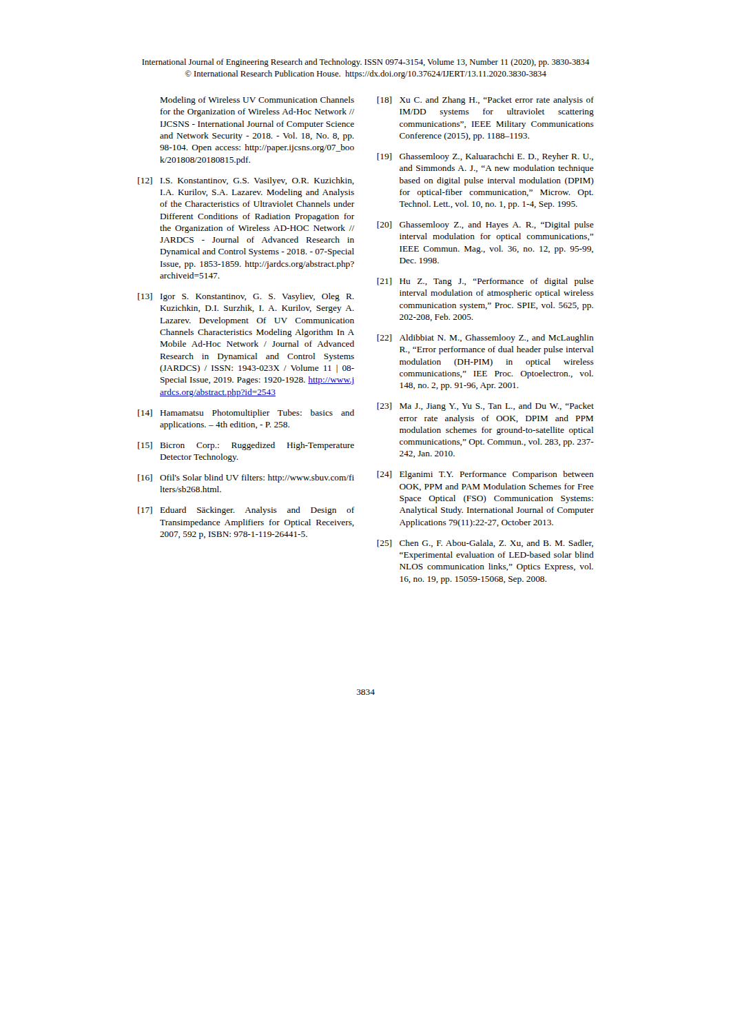International Journal of Engineering Research and Technology. ISSN 0974-3154, Volume 13, Number 11 (2020), pp. 3830-3834
© International Research Publication House. https://dx.doi.org/10.37624/IJERT/13.11.2020.3830-3834
Modeling of Wireless UV Communication Channels for the Organization of Wireless Ad-Hoc Network // IJCSNS - International Journal of Computer Science and Network Security - 2018. - Vol. 18, No. 8, pp. 98-104. Open access: http://paper.ijcsns.org/07_book/201808/20180815.pdf.
[12] I.S. Konstantinov, G.S. Vasilyev, O.R. Kuzichkin, I.A. Kurilov, S.A. Lazarev. Modeling and Analysis of the Characteristics of Ultraviolet Channels under Different Conditions of Radiation Propagation for the Organization of Wireless AD-HOC Network // JARDCS - Journal of Advanced Research in Dynamical and Control Systems - 2018. - 07-Special Issue, pp. 1853-1859. http://jardcs.org/abstract.php?archiveid=5147.
[13] Igor S. Konstantinov, G. S. Vasyliev, Oleg R. Kuzichkin, D.I. Surzhik, I. A. Kurilov, Sergey A. Lazarev. Development Of UV Communication Channels Characteristics Modeling Algorithm In A Mobile Ad-Hoc Network / Journal of Advanced Research in Dynamical and Control Systems (JARDCS) / ISSN: 1943-023X / Volume 11 | 08-Special Issue, 2019. Pages: 1920-1928. http://www.jardcs.org/abstract.php?id=2543
[14] Hamamatsu Photomultiplier Tubes: basics and applications. – 4th edition, - P. 258.
[15] Bicron Corp.: Ruggedized High-Temperature Detector Technology.
[16] Ofil's Solar blind UV filters: http://www.sbuv.com/filters/sb268.html.
[17] Eduard Säckinger. Analysis and Design of Transimpedance Amplifiers for Optical Receivers, 2007, 592 p, ISBN: 978-1-119-26441-5.
[18] Xu C. and Zhang H., “Packet error rate analysis of IM/DD systems for ultraviolet scattering communications”, IEEE Military Communications Conference (2015), pp. 1188–1193.
[19] Ghassemlooy Z., Kaluarachchi E. D., Reyher R. U., and Simmonds A. J., “A new modulation technique based on digital pulse interval modulation (DPIM) for optical-fiber communication,” Microw. Opt. Technol. Lett., vol. 10, no. 1, pp. 1-4, Sep. 1995.
[20] Ghassemlooy Z., and Hayes A. R., “Digital pulse interval modulation for optical communications,” IEEE Commun. Mag., vol. 36, no. 12, pp. 95-99, Dec. 1998.
[21] Hu Z., Tang J., “Performance of digital pulse interval modulation of atmospheric optical wireless communication system,” Proc. SPIE, vol. 5625, pp. 202-208, Feb. 2005.
[22] Aldibbiat N. M., Ghassemlooy Z., and McLaughlin R., “Error performance of dual header pulse interval modulation (DH-PIM) in optical wireless communications,” IEE Proc. Optoelectron., vol. 148, no. 2, pp. 91-96, Apr. 2001.
[23] Ma J., Jiang Y., Yu S., Tan L., and Du W., “Packet error rate analysis of OOK, DPIM and PPM modulation schemes for ground-to-satellite optical communications,” Opt. Commun., vol. 283, pp. 237-242, Jan. 2010.
[24] Elganimi T.Y. Performance Comparison between OOK, PPM and PAM Modulation Schemes for Free Space Optical (FSO) Communication Systems: Analytical Study. International Journal of Computer Applications 79(11):22-27, October 2013.
[25] Chen G., F. Abou-Galala, Z. Xu, and B. M. Sadler, “Experimental evaluation of LED-based solar blind NLOS communication links,” Optics Express, vol. 16, no. 19, pp. 15059-15068, Sep. 2008.
3834